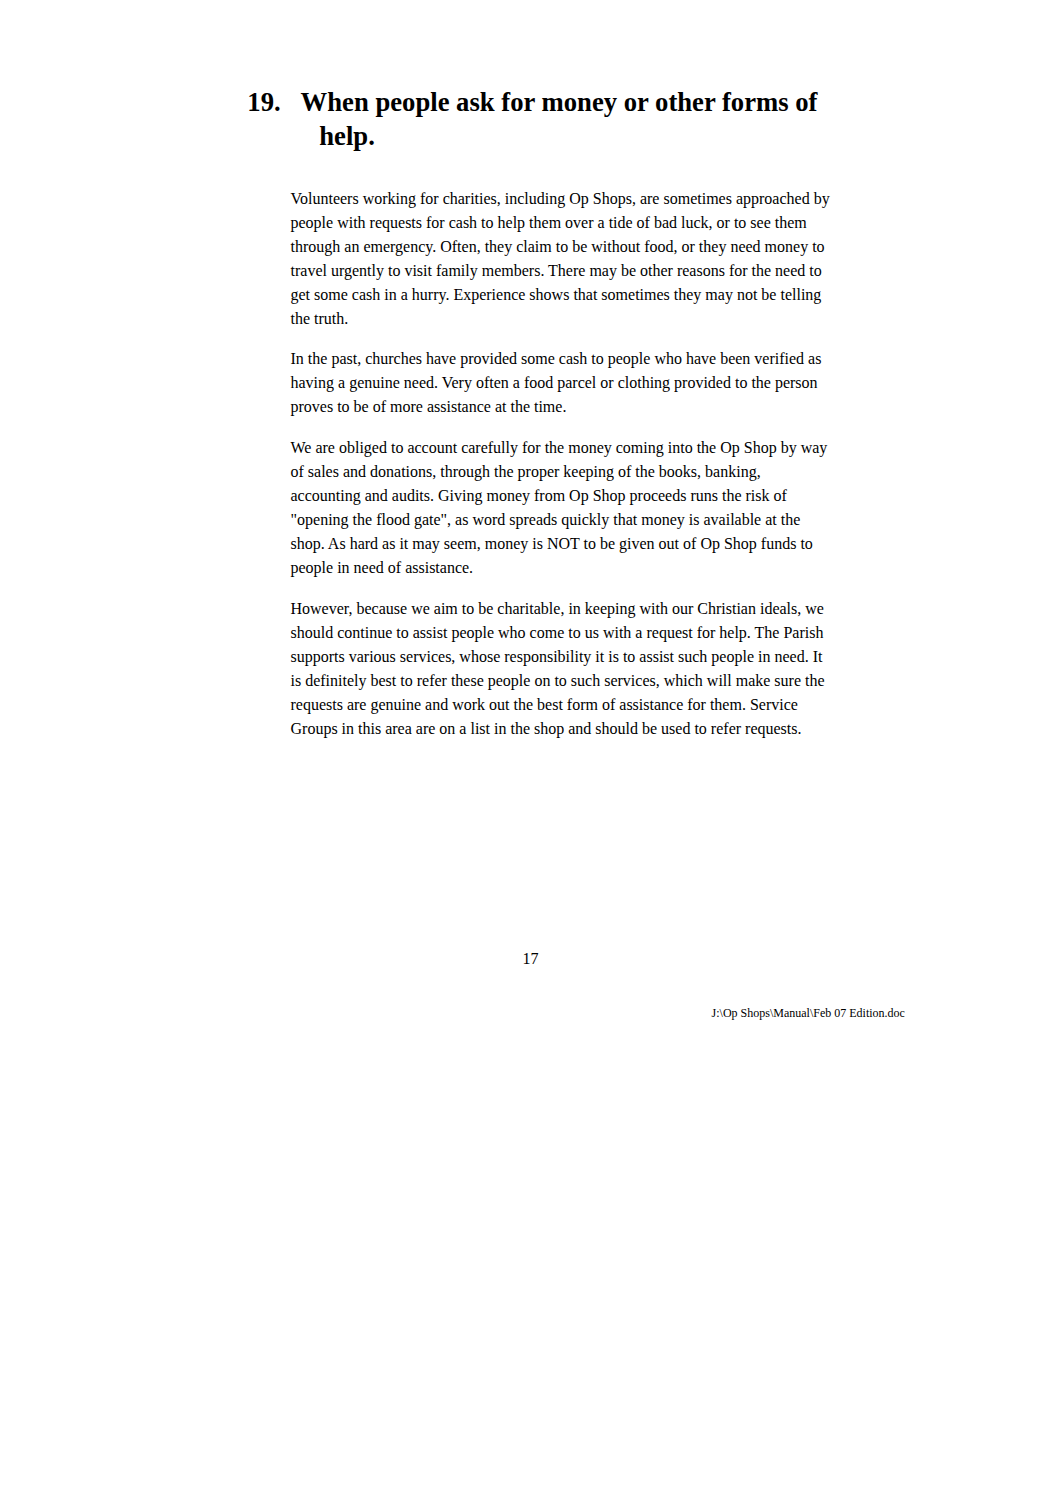19. When people ask for money or other forms of help.
Volunteers working for charities, including Op Shops, are sometimes approached by people with requests for cash to help them over a tide of bad luck, or to see them through an emergency. Often, they claim to be without food, or they need money to travel urgently to visit family members. There may be other reasons for the need to get some cash in a hurry. Experience shows that sometimes they may not be telling the truth.
In the past, churches have provided some cash to people who have been verified as having a genuine need. Very often a food parcel or clothing provided to the person proves to be of more assistance at the time.
We are obliged to account carefully for the money coming into the Op Shop by way of sales and donations, through the proper keeping of the books, banking, accounting and audits. Giving money from Op Shop proceeds runs the risk of "opening the flood gate", as word spreads quickly that money is available at the shop. As hard as it may seem, money is NOT to be given out of Op Shop funds to people in need of assistance.
However, because we aim to be charitable, in keeping with our Christian ideals, we should continue to assist people who come to us with a request for help. The Parish supports various services, whose responsibility it is to assist such people in need. It is definitely best to refer these people on to such services, which will make sure the requests are genuine and work out the best form of assistance for them. Service Groups in this area are on a list in the shop and should be used to refer requests.
17
J:\Op Shops\Manual\Feb 07 Edition.doc